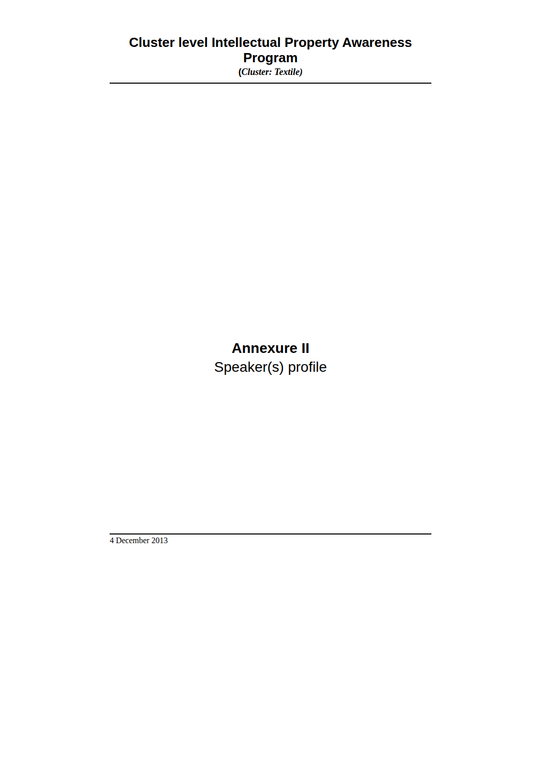Cluster level Intellectual Property Awareness Program
(Cluster: Textile)
Annexure II
Speaker(s) profile
4 December 2013